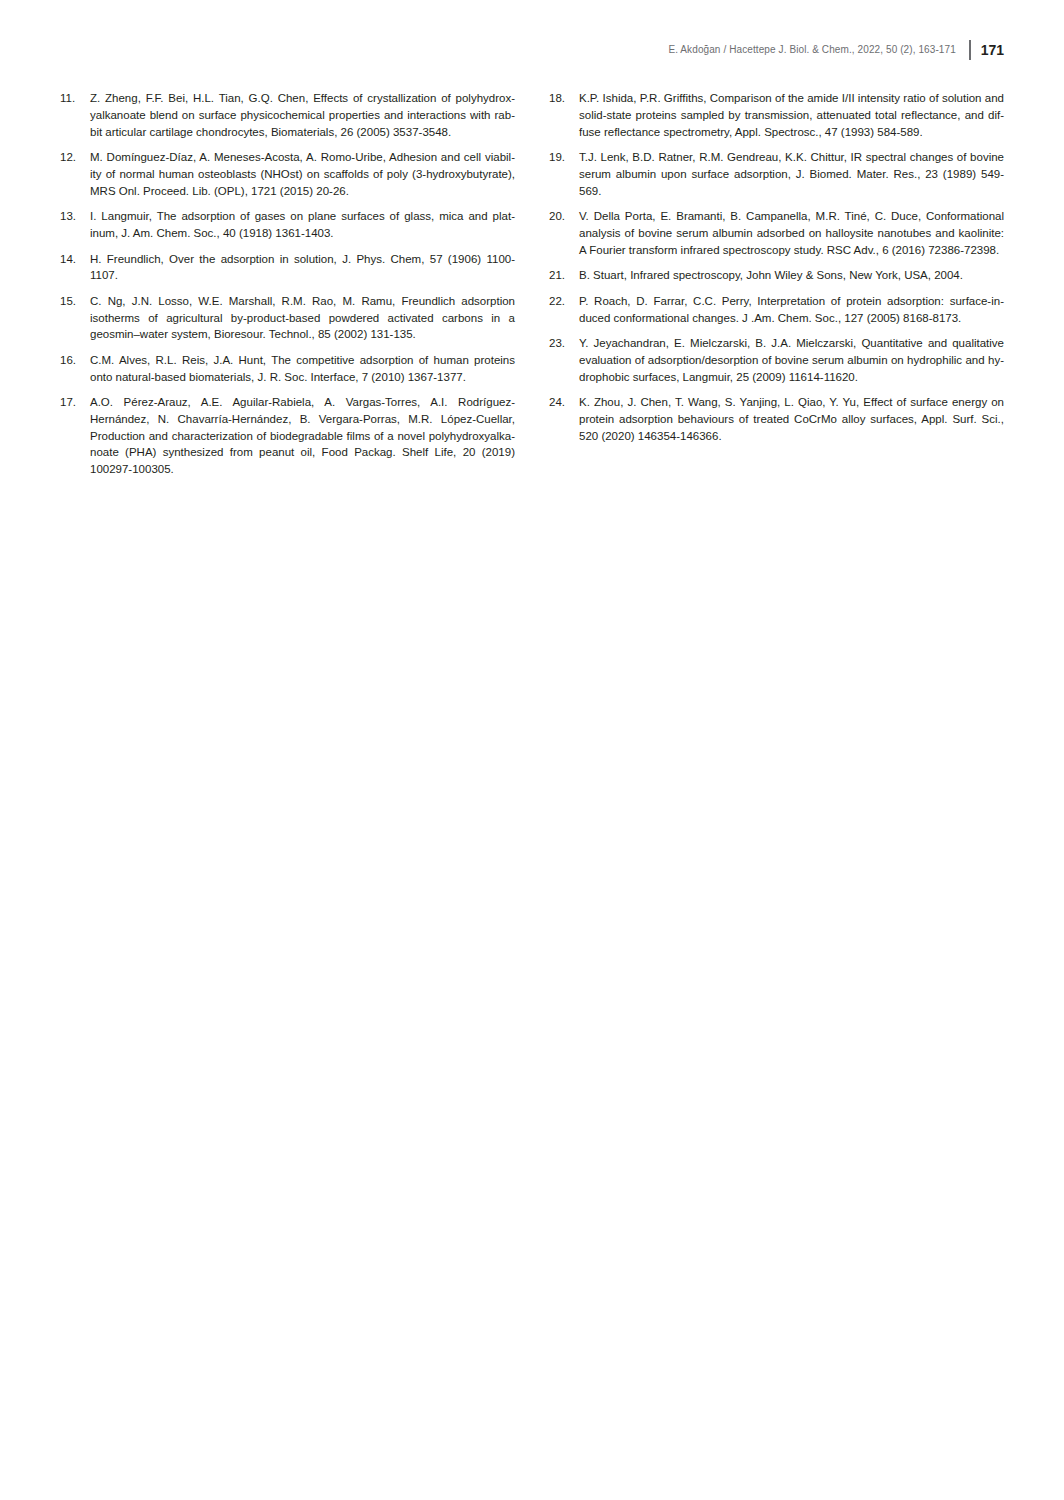E. Akdoğan / Hacettepe J. Biol. & Chem., 2022, 50 (2), 163-171 171
11. Z. Zheng, F.F. Bei, H.L. Tian, G.Q. Chen, Effects of crystallization of polyhydroxyalkanoate blend on surface physicochemical properties and interactions with rabbit articular cartilage chondrocytes, Biomaterials, 26 (2005) 3537-3548.
12. M. Domínguez-Díaz, A. Meneses-Acosta, A. Romo-Uribe, Adhesion and cell viability of normal human osteoblasts (NHOst) on scaffolds of poly (3-hydroxybutyrate), MRS Onl. Proceed. Lib. (OPL), 1721 (2015) 20-26.
13. I. Langmuir, The adsorption of gases on plane surfaces of glass, mica and platinum, J. Am. Chem. Soc., 40 (1918) 1361-1403.
14. H. Freundlich, Over the adsorption in solution, J. Phys. Chem, 57 (1906) 1100-1107.
15. C. Ng, J.N. Losso, W.E. Marshall, R.M. Rao, M. Ramu, Freundlich adsorption isotherms of agricultural by-product-based powdered activated carbons in a geosmin–water system, Bioresour. Technol., 85 (2002) 131-135.
16. C.M. Alves, R.L. Reis, J.A. Hunt, The competitive adsorption of human proteins onto natural-based biomaterials, J. R. Soc. Interface, 7 (2010) 1367-1377.
17. A.O. Pérez-Arauz, A.E. Aguilar-Rabiela, A. Vargas-Torres, A.I. Rodríguez-Hernández, N. Chavarría-Hernández, B. Vergara-Porras, M.R. López-Cuellar, Production and characterization of biodegradable films of a novel polyhydroxyalkanoate (PHA) synthesized from peanut oil, Food Packag. Shelf Life, 20 (2019) 100297-100305.
18. K.P. Ishida, P.R. Griffiths, Comparison of the amide I/II intensity ratio of solution and solid-state proteins sampled by transmission, attenuated total reflectance, and diffuse reflectance spectrometry, Appl. Spectrosc., 47 (1993) 584-589.
19. T.J. Lenk, B.D. Ratner, R.M. Gendreau, K.K. Chittur, IR spectral changes of bovine serum albumin upon surface adsorption, J. Biomed. Mater. Res., 23 (1989) 549-569.
20. V. Della Porta, E. Bramanti, B. Campanella, M.R. Tiné, C. Duce, Conformational analysis of bovine serum albumin adsorbed on halloysite nanotubes and kaolinite: A Fourier transform infrared spectroscopy study. RSC Adv., 6 (2016) 72386-72398.
21. B. Stuart, Infrared spectroscopy, John Wiley & Sons, New York, USA, 2004.
22. P. Roach, D. Farrar, C.C. Perry, Interpretation of protein adsorption: surface-induced conformational changes. J .Am. Chem. Soc., 127 (2005) 8168-8173.
23. Y. Jeyachandran, E. Mielczarski, B. J.A. Mielczarski, Quantitative and qualitative evaluation of adsorption/desorption of bovine serum albumin on hydrophilic and hydrophobic surfaces, Langmuir, 25 (2009) 11614-11620.
24. K. Zhou, J. Chen, T. Wang, S. Yanjing, L. Qiao, Y. Yu, Effect of surface energy on protein adsorption behaviours of treated CoCrMo alloy surfaces, Appl. Surf. Sci., 520 (2020) 146354-146366.